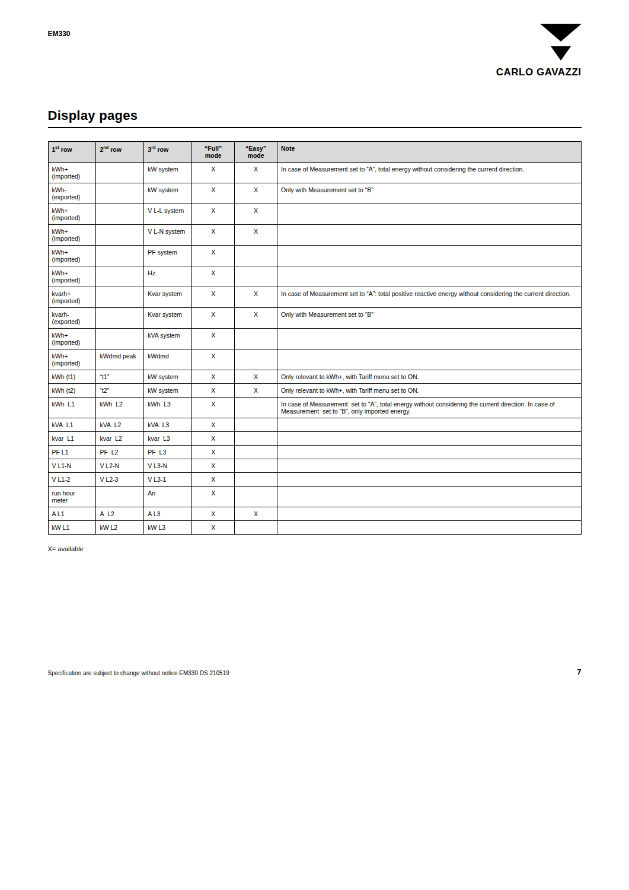EM330
CARLO GAVAZZI
Display pages
| 1 st row | 2 nd row | 3 rd row | “Full” mode | “Easy” mode | Note |
| --- | --- | --- | --- | --- | --- |
| kWh+ (imported) | | kW system | X | X | In case of Measurement set to “A”, total energy without considering the current direction. |
| kWh- (exported) | | kW system | X | X | Only with Measurement set to “B” |
| kWh+ (imported) | | V L-L system | X | X | |
| kWh+ (imported) | | V L-N system | X | X | |
| kWh+ (imported) | | PF system | X | | |
| kWh+ (imported) | | Hz | X | | |
| kvarh+ (imported) | | Kvar system | X | X | In case of Measurement set to “A”: total positive reactive energy without considering the current direction. |
| kvarh- (exported) | | Kvar system | X | X | Only with Measurement set to “B” |
| kWh+ (imported) | | kVA system | X | | |
| kWh+ (imported) | kWdmd peak | kWdmd | X | | |
| kWh (t1) | “t1” | kW system | X | X | Only relevant to kWh+, with Tariff menu set to ON. |
| kWh (t2) | “t2” | kW system | X | X | Only relevant to kWh+, with Tariff menu set to ON. |
| kWh L1 | kWh L2 | kWh L3 | X | | In case of Measurement set to “A”, total energy without considering the current direction. In case of Measurement set to “B”, only imported energy. |
| kVA L1 | kVA L2 | kVA L3 | X | | |
| kvar L1 | kvar L2 | kvar L3 | X | | |
| PF L1 | PF L2 | PF L3 | X | | |
| V L1-N | V L2-N | V L3-N | X | | |
| V L1-2 | V L2-3 | V L3-1 | X | | |
| run hour meter | | An | X | | |
| A L1 | A L2 | A L3 | X | X | |
| kW L1 | kW L2 | kW L3 | X | | |
X= available
Specification are subject to change without notice EM330 DS 210519
7